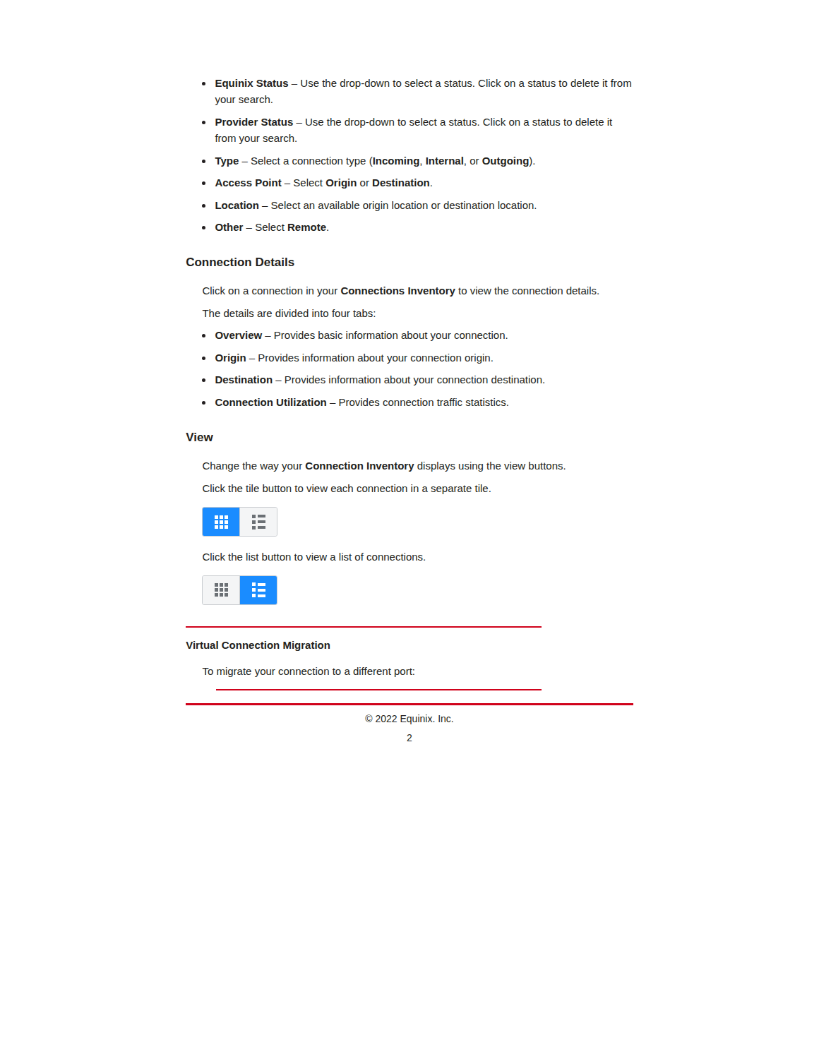Equinix Status – Use the drop-down to select a status. Click on a status to delete it from your search.
Provider Status – Use the drop-down to select a status. Click on a status to delete it from your search.
Type – Select a connection type (Incoming, Internal, or Outgoing).
Access Point – Select Origin or Destination.
Location – Select an available origin location or destination location.
Other – Select Remote.
Connection Details
Click on a connection in your Connections Inventory to view the connection details.
The details are divided into four tabs:
Overview – Provides basic information about your connection.
Origin – Provides information about your connection origin.
Destination – Provides information about your connection destination.
Connection Utilization – Provides connection traffic statistics.
View
Change the way your Connection Inventory displays using the view buttons.
Click the tile button to view each connection in a separate tile.
Click the list button to view a list of connections.
Virtual Connection Migration
To migrate your connection to a different port:
© 2022 Equinix. Inc.
2